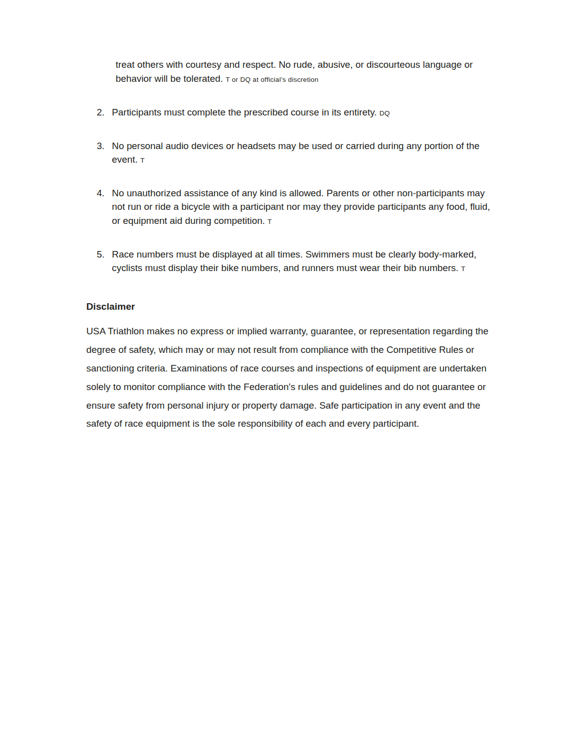treat others with courtesy and respect. No rude, abusive, or discourteous language or behavior will be tolerated. T or DQ at official’s discretion
Participants must complete the prescribed course in its entirety. DQ
No personal audio devices or headsets may be used or carried during any portion of the event. T
No unauthorized assistance of any kind is allowed. Parents or other non-participants may not run or ride a bicycle with a participant nor may they provide participants any food, fluid, or equipment aid during competition. T
Race numbers must be displayed at all times. Swimmers must be clearly body-marked, cyclists must display their bike numbers, and runners must wear their bib numbers. T
Disclaimer
USA Triathlon makes no express or implied warranty, guarantee, or representation regarding the degree of safety, which may or may not result from compliance with the Competitive Rules or sanctioning criteria. Examinations of race courses and inspections of equipment are undertaken solely to monitor compliance with the Federation's rules and guidelines and do not guarantee or ensure safety from personal injury or property damage. Safe participation in any event and the safety of race equipment is the sole responsibility of each and every participant.